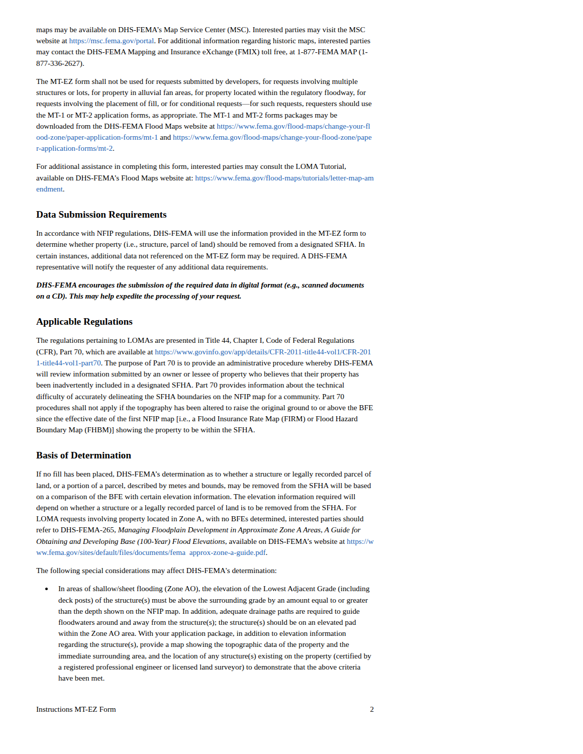maps may be available on DHS-FEMA’s Map Service Center (MSC). Interested parties may visit the MSC website at https://msc.fema.gov/portal. For additional information regarding historic maps, interested parties may contact the DHS-FEMA Mapping and Insurance eXchange (FMIX) toll free, at 1-877-FEMA MAP (1-877-336-2627).
The MT-EZ form shall not be used for requests submitted by developers, for requests involving multiple structures or lots, for property in alluvial fan areas, for property located within the regulatory floodway, for requests involving the placement of fill, or for conditional requests—for such requests, requesters should use the MT-1 or MT-2 application forms, as appropriate. The MT-1 and MT-2 forms packages may be downloaded from the DHS-FEMA Flood Maps website at https://www.fema.gov/flood-maps/change-your-flood-zone/paper-application-forms/mt-1 and https://www.fema.gov/flood-maps/change-your-flood-zone/paper-application-forms/mt-2.
For additional assistance in completing this form, interested parties may consult the LOMA Tutorial, available on DHS-FEMA’s Flood Maps website at: https://www.fema.gov/flood-maps/tutorials/letter-map-amendment.
Data Submission Requirements
In accordance with NFIP regulations, DHS-FEMA will use the information provided in the MT-EZ form to determine whether property (i.e., structure, parcel of land) should be removed from a designated SFHA. In certain instances, additional data not referenced on the MT-EZ form may be required. A DHS-FEMA representative will notify the requester of any additional data requirements.
DHS-FEMA encourages the submission of the required data in digital format (e.g., scanned documents on a CD). This may help expedite the processing of your request.
Applicable Regulations
The regulations pertaining to LOMAs are presented in Title 44, Chapter I, Code of Federal Regulations (CFR), Part 70, which are available at https://www.govinfo.gov/app/details/CFR-2011-title44-vol1/CFR-2011-title44-vol1-part70. The purpose of Part 70 is to provide an administrative procedure whereby DHS-FEMA will review information submitted by an owner or lessee of property who believes that their property has been inadvertently included in a designated SFHA. Part 70 provides information about the technical difficulty of accurately delineating the SFHA boundaries on the NFIP map for a community. Part 70 procedures shall not apply if the topography has been altered to raise the original ground to or above the BFE since the effective date of the first NFIP map [i.e., a Flood Insurance Rate Map (FIRM) or Flood Hazard Boundary Map (FHBM)] showing the property to be within the SFHA.
Basis of Determination
If no fill has been placed, DHS-FEMA’s determination as to whether a structure or legally recorded parcel of land, or a portion of a parcel, described by metes and bounds, may be removed from the SFHA will be based on a comparison of the BFE with certain elevation information. The elevation information required will depend on whether a structure or a legally recorded parcel of land is to be removed from the SFHA. For LOMA requests involving property located in Zone A, with no BFEs determined, interested parties should refer to DHS-FEMA-265, Managing Floodplain Development in Approximate Zone A Areas, A Guide for Obtaining and Developing Base (100-Year) Flood Elevations, available on DHS-FEMA’s website at https://www.fema.gov/sites/default/files/documents/fema approx-zone-a-guide.pdf.
The following special considerations may affect DHS-FEMA's determination:
In areas of shallow/sheet flooding (Zone AO), the elevation of the Lowest Adjacent Grade (including deck posts) of the structure(s) must be above the surrounding grade by an amount equal to or greater than the depth shown on the NFIP map. In addition, adequate drainage paths are required to guide floodwaters around and away from the structure(s); the structure(s) should be on an elevated pad within the Zone AO area. With your application package, in addition to elevation information regarding the structure(s), provide a map showing the topographic data of the property and the immediate surrounding area, and the location of any structure(s) existing on the property (certified by a registered professional engineer or licensed land surveyor) to demonstrate that the above criteria have been met.
Instructions MT-EZ Form 2